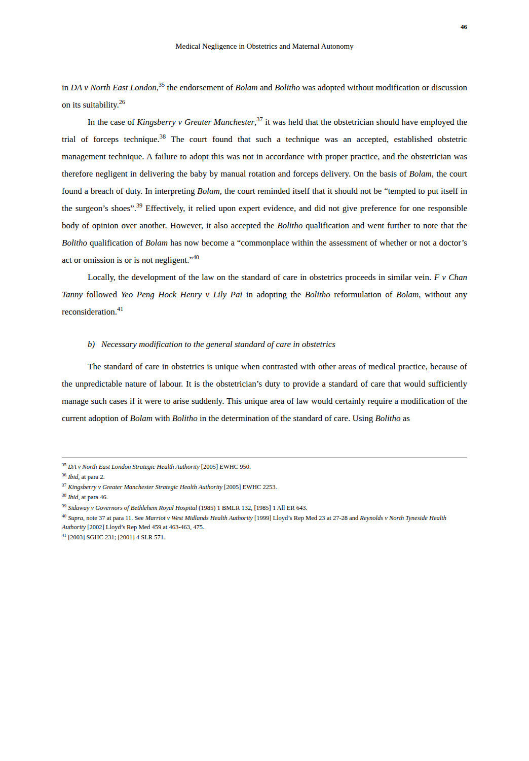46
Medical Negligence in Obstetrics and Maternal Autonomy
in DA v North East London,35 the endorsement of Bolam and Bolitho was adopted without modification or discussion on its suitability.26
In the case of Kingsberry v Greater Manchester,37 it was held that the obstetrician should have employed the trial of forceps technique.38 The court found that such a technique was an accepted, established obstetric management technique. A failure to adopt this was not in accordance with proper practice, and the obstetrician was therefore negligent in delivering the baby by manual rotation and forceps delivery. On the basis of Bolam, the court found a breach of duty. In interpreting Bolam, the court reminded itself that it should not be “tempted to put itself in the surgeon’s shoes”.39 Effectively, it relied upon expert evidence, and did not give preference for one responsible body of opinion over another. However, it also accepted the Bolitho qualification and went further to note that the Bolitho qualification of Bolam has now become a “commonplace within the assessment of whether or not a doctor’s act or omission is or is not negligent.”40
Locally, the development of the law on the standard of care in obstetrics proceeds in similar vein. F v Chan Tanny followed Yeo Peng Hock Henry v Lily Pai in adopting the Bolitho reformulation of Bolam, without any reconsideration.41
b) Necessary modification to the general standard of care in obstetrics
The standard of care in obstetrics is unique when contrasted with other areas of medical practice, because of the unpredictable nature of labour. It is the obstetrician’s duty to provide a standard of care that would sufficiently manage such cases if it were to arise suddenly. This unique area of law would certainly require a modification of the current adoption of Bolam with Bolitho in the determination of the standard of care. Using Bolitho as
35 DA v North East London Strategic Health Authority [2005] EWHC 950.
36 Ibid, at para 2.
37 Kingsberry v Greater Manchester Strategic Health Authority [2005] EWHC 2253.
38 Ibid, at para 46.
39 Sidaway v Governors of Bethlehem Royal Hospital (1985) 1 BMLR 132, [1985] 1 All ER 643.
40 Supra, note 37 at para 11. See Marriot v West Midlands Health Authority [1999] Lloyd’s Rep Med 23 at 27-28 and Reynolds v North Tyneside Health Authority [2002] Lloyd’s Rep Med 459 at 463-463, 475.
41 [2003] SGHC 231; [2001] 4 SLR 571.